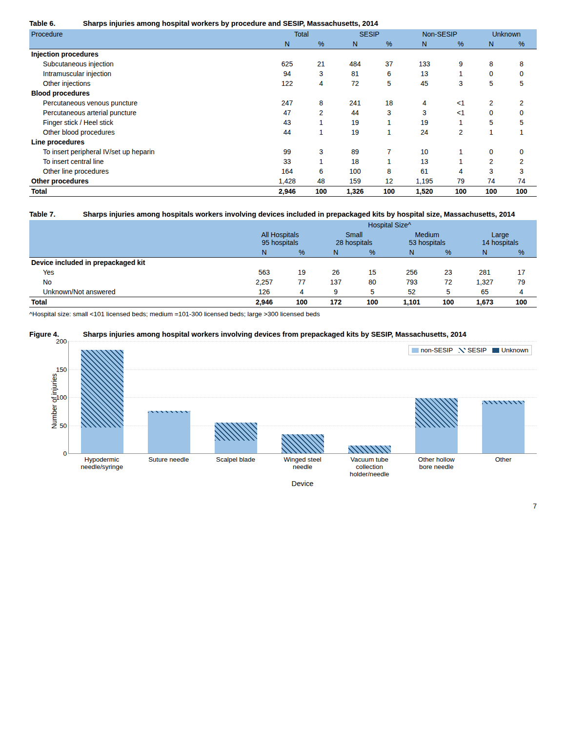Table 6. Sharps injuries among hospital workers by procedure and SESIP, Massachusetts, 2014
| Procedure | Total | SESIP | Non-SESIP | Unknown |
| --- | --- | --- | --- | --- |
| | N | % | N | % | N | % | N | % |
| Injection procedures | | | | | | | | |
| Subcutaneous injection | 625 | 21 | 484 | 37 | 133 | 9 | 8 | 8 |
| Intramuscular injection | 94 | 3 | 81 | 6 | 13 | 1 | 0 | 0 |
| Other injections | 122 | 4 | 72 | 5 | 45 | 3 | 5 | 5 |
| Blood procedures | | | | | | | | |
| Percutaneous venous puncture | 247 | 8 | 241 | 18 | 4 | <1 | 2 | 2 |
| Percutaneous arterial puncture | 47 | 2 | 44 | 3 | 3 | <1 | 0 | 0 |
| Finger stick / Heel stick | 43 | 1 | 19 | 1 | 19 | 1 | 5 | 5 |
| Other blood procedures | 44 | 1 | 19 | 1 | 24 | 2 | 1 | 1 |
| Line procedures | | | | | | | | |
| To insert peripheral IV/set up heparin | 99 | 3 | 89 | 7 | 10 | 1 | 0 | 0 |
| To insert central line | 33 | 1 | 18 | 1 | 13 | 1 | 2 | 2 |
| Other line procedures | 164 | 6 | 100 | 8 | 61 | 4 | 3 | 3 |
| Other procedures | 1,428 | 48 | 159 | 12 | 1,195 | 79 | 74 | 74 |
| Total | 2,946 | 100 | 1,326 | 100 | 1,520 | 100 | 100 | 100 |
Table 7. Sharps injuries among hospitals workers involving devices included in prepackaged kits by hospital size, Massachusetts, 2014
| | Hospital Size^ |
| --- | --- |
| All Hospitals 95 hospitals | Small 28 hospitals | Medium 53 hospitals | Large 14 hospitals |
| | N | % | N | % | N | % | N | % |
| Device included in prepackaged kit | | | | | | | | |
| Yes | 563 | 19 | 26 | 15 | 256 | 23 | 281 | 17 |
| No | 2,257 | 77 | 137 | 80 | 793 | 72 | 1,327 | 79 |
| Unknown/Not answered | 126 | 4 | 9 | 5 | 52 | 5 | 65 | 4 |
| Total | 2,946 | 100 | 172 | 100 | 1,101 | 100 | 1,673 | 100 |
^Hospital size: small <101 licensed beds; medium =101-300 licensed beds; large >300 licensed beds
Figure 4. Sharps injuries among hospital workers involving devices from prepackaged kits by SESIP, Massachusetts, 2014
Number of injuries
200 150 100 50 0
non-SESIP SESIP Unknown
Hypodermic needle/syringe
Suture needle
Scalpel blade
Winged steel needle
Vacuum tube collection holder/needle
Other hollow bore needle
Other
Device
7